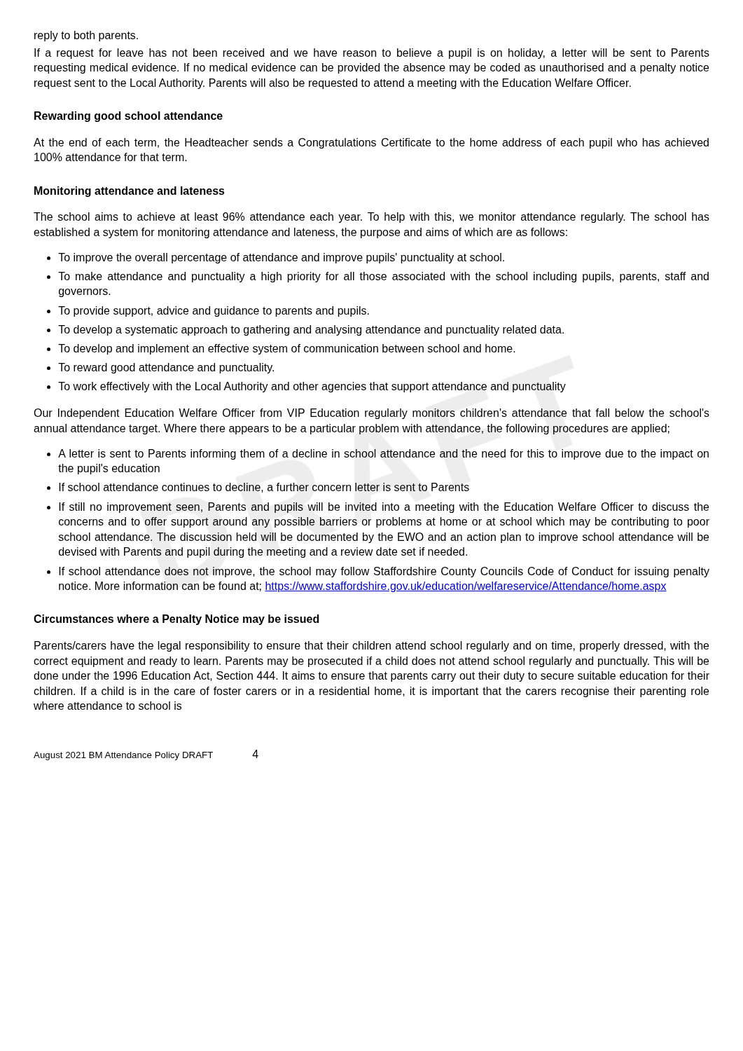DRAFT
reply to both parents.
If a request for leave has not been received and we have reason to believe a pupil is on holiday, a letter will be sent to Parents requesting medical evidence. If no medical evidence can be provided the absence may be coded as unauthorised and a penalty notice request sent to the Local Authority. Parents will also be requested to attend a meeting with the Education Welfare Officer.
Rewarding good school attendance
At the end of each term, the Headteacher sends a Congratulations Certificate to the home address of each pupil who has achieved 100% attendance for that term.
Monitoring attendance and lateness
The school aims to achieve at least 96% attendance each year. To help with this, we monitor attendance regularly. The school has established a system for monitoring attendance and lateness, the purpose and aims of which are as follows:
To improve the overall percentage of attendance and improve pupils' punctuality at school.
To make attendance and punctuality a high priority for all those associated with the school including pupils, parents, staff and governors.
To provide support, advice and guidance to parents and pupils.
To develop a systematic approach to gathering and analysing attendance and punctuality related data.
To develop and implement an effective system of communication between school and home.
To reward good attendance and punctuality.
To work effectively with the Local Authority and other agencies that support attendance and punctuality
Our Independent Education Welfare Officer from VIP Education regularly monitors children's attendance that fall below the school's annual attendance target. Where there appears to be a particular problem with attendance, the following procedures are applied;
A letter is sent to Parents informing them of a decline in school attendance and the need for this to improve due to the impact on the pupil's education
If school attendance continues to decline, a further concern letter is sent to Parents
If still no improvement seen, Parents and pupils will be invited into a meeting with the Education Welfare Officer to discuss the concerns and to offer support around any possible barriers or problems at home or at school which may be contributing to poor school attendance. The discussion held will be documented by the EWO and an action plan to improve school attendance will be devised with Parents and pupil during the meeting and a review date set if needed.
If school attendance does not improve, the school may follow Staffordshire County Councils Code of Conduct for issuing penalty notice. More information can be found at; https://www.staffordshire.gov.uk/education/welfareservice/Attendance/home.aspx
Circumstances where a Penalty Notice may be issued
Parents/carers have the legal responsibility to ensure that their children attend school regularly and on time, properly dressed, with the correct equipment and ready to learn. Parents may be prosecuted if a child does not attend school regularly and punctually. This will be done under the 1996 Education Act, Section 444. It aims to ensure that parents carry out their duty to secure suitable education for their children. If a child is in the care of foster carers or in a residential home, it is important that the carers recognise their parenting role where attendance to school is
August 2021 BM Attendance Policy DRAFT 4